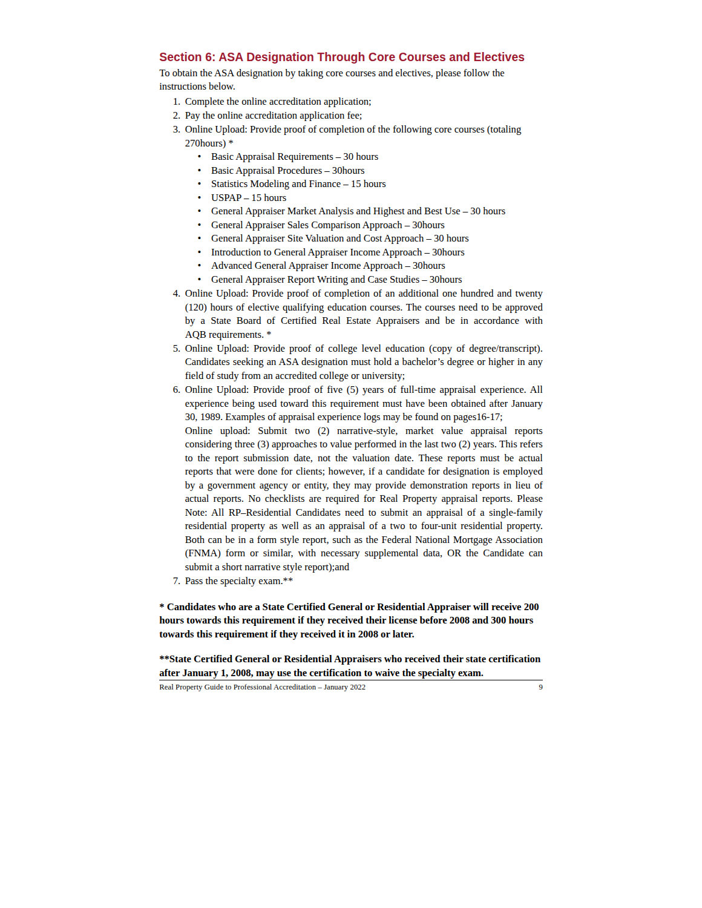Section 6: ASA Designation Through Core Courses and Electives
To obtain the ASA designation by taking core courses and electives, please follow the instructions below.
Complete the online accreditation application;
Pay the online accreditation application fee;
Online Upload: Provide proof of completion of the following core courses (totaling 270hours) *
Basic Appraisal Requirements – 30 hours
Basic Appraisal Procedures – 30hours
Statistics Modeling and Finance – 15 hours
USPAP – 15 hours
General Appraiser Market Analysis and Highest and Best Use – 30 hours
General Appraiser Sales Comparison Approach – 30hours
General Appraiser Site Valuation and Cost Approach – 30 hours
Introduction to General Appraiser Income Approach – 30hours
Advanced General Appraiser Income Approach – 30hours
General Appraiser Report Writing and Case Studies – 30hours
Online Upload: Provide proof of completion of an additional one hundred and twenty (120) hours of elective qualifying education courses. The courses need to be approved by a State Board of Certified Real Estate Appraisers and be in accordance with AQB requirements. *
Online Upload: Provide proof of college level education (copy of degree/transcript). Candidates seeking an ASA designation must hold a bachelor’s degree or higher in any field of study from an accredited college or university;
Online Upload: Provide proof of five (5) years of full-time appraisal experience. All experience being used toward this requirement must have been obtained after January 30, 1989. Examples of appraisal experience logs may be found on pages16-17;
Online upload: Submit two (2) narrative-style, market value appraisal reports considering three (3) approaches to value performed in the last two (2) years. This refers to the report submission date, not the valuation date. These reports must be actual reports that were done for clients; however, if a candidate for designation is employed by a government agency or entity, they may provide demonstration reports in lieu of actual reports. No checklists are required for Real Property appraisal reports. Please Note: All RP–Residential Candidates need to submit an appraisal of a single-family residential property as well as an appraisal of a two to four-unit residential property. Both can be in a form style report, such as the Federal National Mortgage Association (FNMA) form or similar, with necessary supplemental data, OR the Candidate can submit a short narrative style report);and
Pass the specialty exam.**
* Candidates who are a State Certified General or Residential Appraiser will receive 200 hours towards this requirement if they received their license before 2008 and 300 hours towards this requirement if they received it in 2008 or later.
**State Certified General or Residential Appraisers who received their state certification after January 1, 2008, may use the certification to waive the specialty exam.
Real Property Guide to Professional Accreditation – January 2022 9